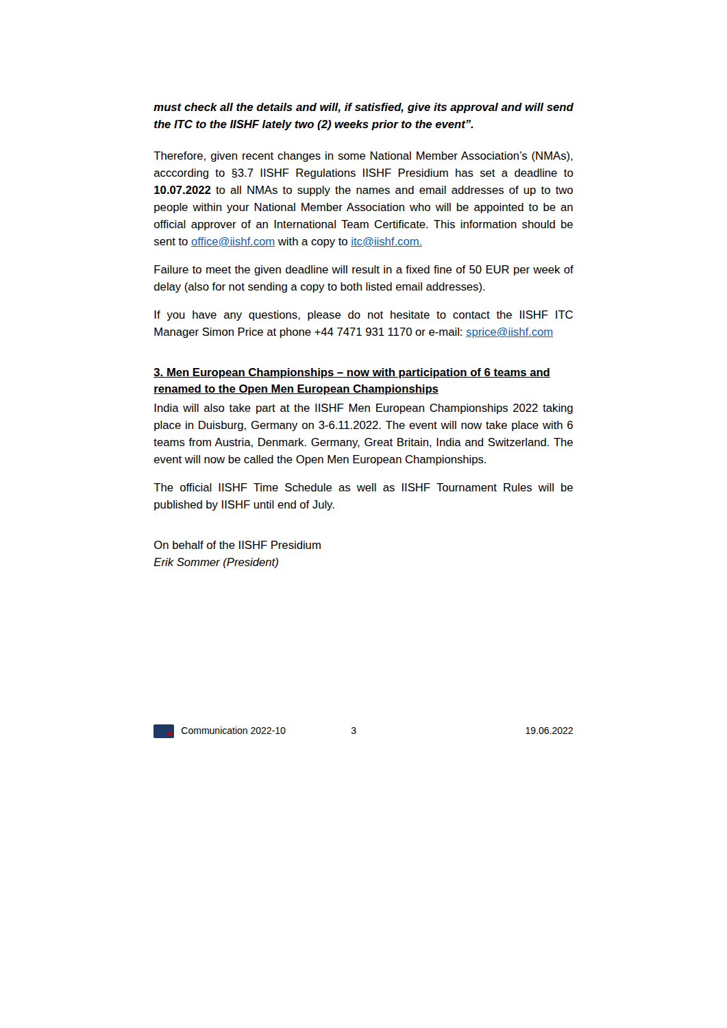must check all the details and will, if satisfied, give its approval and will send the ITC to the IISHF lately two (2) weeks prior to the event”.
Therefore, given recent changes in some National Member Association’s (NMAs), acccording to §3.7 IISHF Regulations IISHF Presidium has set a deadline to 10.07.2022 to all NMAs to supply the names and email addresses of up to two people within your National Member Association who will be appointed to be an official approver of an International Team Certificate. This information should be sent to office@iishf.com with a copy to itc@iishf.com.
Failure to meet the given deadline will result in a fixed fine of 50 EUR per week of delay (also for not sending a copy to both listed email addresses).
If you have any questions, please do not hesitate to contact the IISHF ITC Manager Simon Price at phone +44 7471 931 1170 or e-mail: sprice@iishf.com
3. Men European Championships – now with participation of 6 teams and renamed to the Open Men European Championships
India will also take part at the IISHF Men European Championships 2022 taking place in Duisburg, Germany on 3-6.11.2022. The event will now take place with 6 teams from Austria, Denmark. Germany, Great Britain, India and Switzerland. The event will now be called the Open Men European Championships.
The official IISHF Time Schedule as well as IISHF Tournament Rules will be published by IISHF until end of July.
On behalf of the IISHF Presidium
Erik Sommer (President)
Communication 2022-10
3
19.06.2022